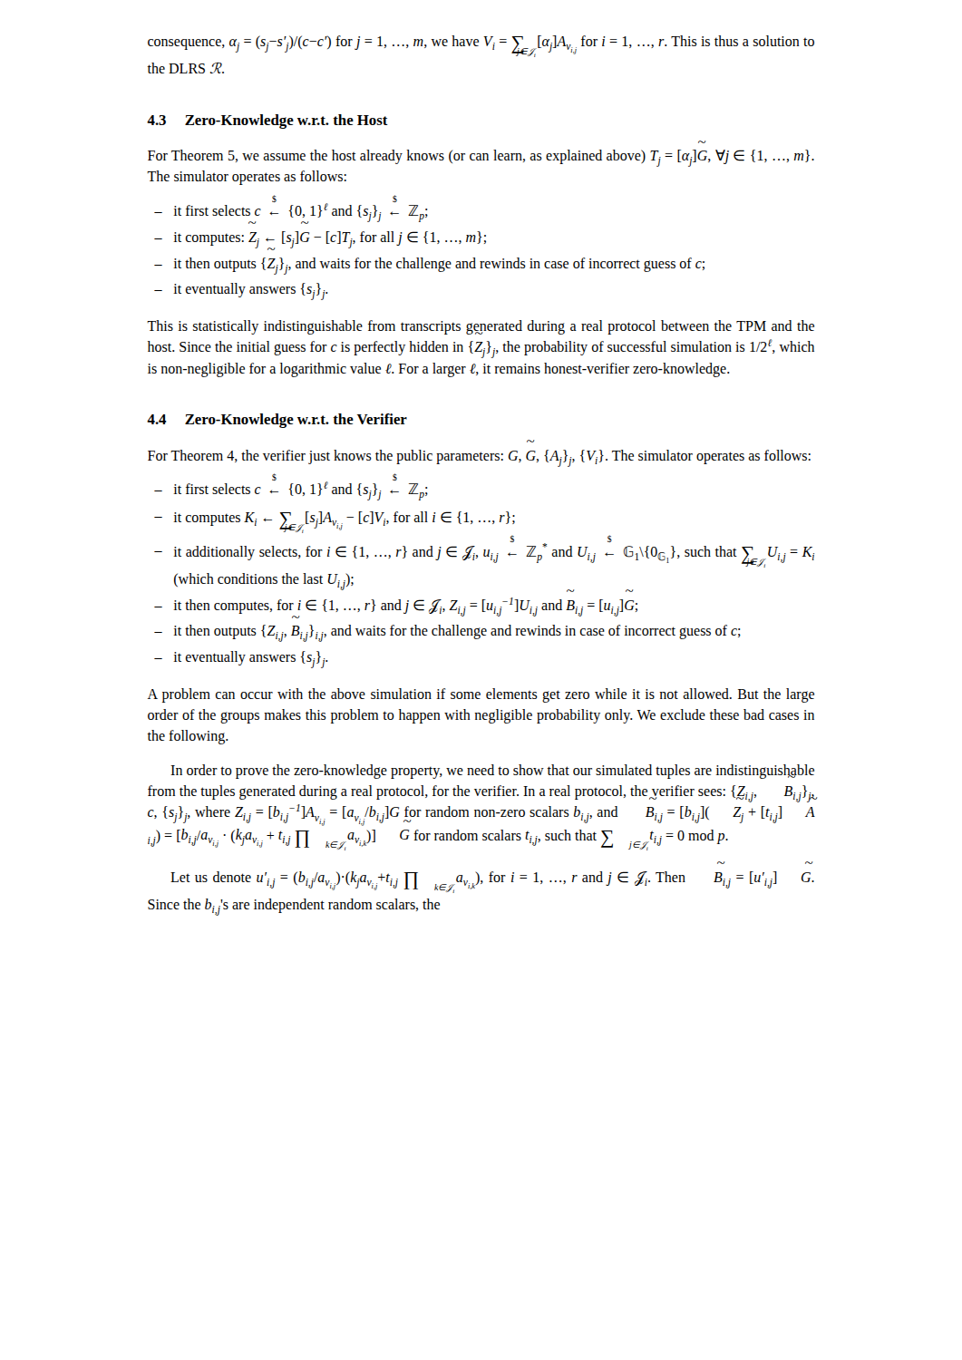consequence, αj = (sj−s′j)/(c−c′) for j = 1, …, m, we have Vi = ∑j∈𝒥i[αj]Avi,j for i = 1, …, r. This is thus a solution to the DLRS ℛ.
4.3 Zero-Knowledge w.r.t. the Host
For Theorem 5, we assume the host already knows (or can learn, as explained above) Tj = [αj]G, ∀j ∈ {1, …, m}. The simulator operates as follows:
it first selects c $← {0, 1}ℓ and {sj}j $← ℤp;
it computes: Zj ← [sj]G − [c]Tj, for all j ∈ {1, …, m};
it then outputs {Zj}j, and waits for the challenge and rewinds in case of incorrect guess of c;
it eventually answers {sj}j.
This is statistically indistinguishable from transcripts generated during a real protocol between the TPM and the host. Since the initial guess for c is perfectly hidden in {Zj}j, the probability of successful simulation is 1/2ℓ, which is non-negligible for a logarithmic value ℓ. For a larger ℓ, it remains honest-verifier zero-knowledge.
4.4 Zero-Knowledge w.r.t. the Verifier
For Theorem 4, the verifier just knows the public parameters: G, G, {Aj}j, {Vi}. The simulator operates as follows:
it first selects c $← {0, 1}ℓ and {sj}j $← ℤp;
it computes Ki ← ∑j∈𝒥i[sj]Avi,j − [c]Vi, for all i ∈ {1, …, r};
it additionally selects, for i ∈ {1, …, r} and j ∈ 𝒥i, ui,j $← ℤp* and Ui,j $← 𝔾1\{0𝔾1}, such that ∑j∈𝒥i Ui,j = Ki (which conditions the last Ui,j);
it then computes, for i ∈ {1, …, r} and j ∈ 𝒥i, Zi,j = [ui,j−1]Ui,j and Bi,j = [ui,j]G;
it then outputs {Zi,j, Bi,j}i,j, and waits for the challenge and rewinds in case of incorrect guess of c;
it eventually answers {sj}j.
A problem can occur with the above simulation if some elements get zero while it is not allowed. But the large order of the groups makes this problem to happen with negligible probability only. We exclude these bad cases in the following.
In order to prove the zero-knowledge property, we need to show that our simulated tuples are indistinguishable from the tuples generated during a real protocol, for the verifier. In a real protocol, the verifier sees: {Zi,j, Bi,j}j, c, {sj}j, where Zi,j = [bi,j−1]Avi,j = [avi,j/bi,j]G for random non-zero scalars bi,j, and Bi,j = [bi,j](Zj + [ti,j]Ai,j) = [bi,j/avi,j · (kjavi,j + ti,j ∏k∈𝒥i avi,k)]G for random scalars ti,j, such that ∑j∈𝒥i ti,j = 0 mod p.
Let us denote u′i,j = (bi,j/avi,j)·(kjavi,j+ti,j ∏k∈𝒥i avi,k), for i = 1, …, r and j ∈ 𝒥i. Then Bi,j = [u′i,j]G. Since the bi,j's are independent random scalars, the